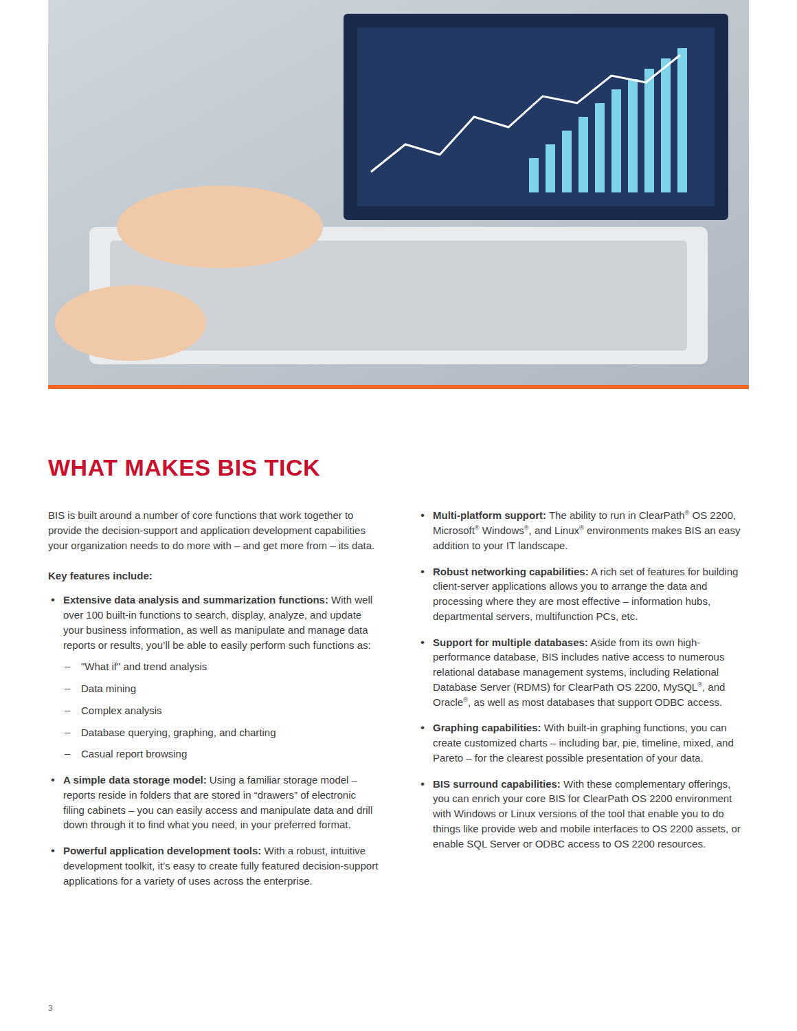What Makes BIS Tick
BIS is built around a number of core functions that work together to provide the decision-support and application development capabilities your organization needs to do more with – and get more from – its data.
Key features include:
Extensive data analysis and summarization functions: With well over 100 built-in functions to search, display, analyze, and update your business information, as well as manipulate and manage data reports or results, you’ll be able to easily perform such functions as:
"What if" and trend analysis
Data mining
Complex analysis
Database querying, graphing, and charting
Casual report browsing
A simple data storage model: Using a familiar storage model – reports reside in folders that are stored in “drawers” of electronic filing cabinets – you can easily access and manipulate data and drill down through it to find what you need, in your preferred format.
Powerful application development tools: With a robust, intuitive development toolkit, it’s easy to create fully featured decision-support applications for a variety of uses across the enterprise.
Multi-platform support: The ability to run in ClearPath® OS 2200, Microsoft® Windows®, and Linux® environments makes BIS an easy addition to your IT landscape.
Robust networking capabilities: A rich set of features for building client-server applications allows you to arrange the data and processing where they are most effective – information hubs, departmental servers, multifunction PCs, etc.
Support for multiple databases: Aside from its own high-performance database, BIS includes native access to numerous relational database management systems, including Relational Database Server (RDMS) for ClearPath OS 2200, MySQL®, and Oracle®, as well as most databases that support ODBC access.
Graphing capabilities: With built-in graphing functions, you can create customized charts – including bar, pie, timeline, mixed, and Pareto – for the clearest possible presentation of your data.
BIS surround capabilities: With these complementary offerings, you can enrich your core BIS for ClearPath OS 2200 environment with Windows or Linux versions of the tool that enable you to do things like provide web and mobile interfaces to OS 2200 assets, or enable SQL Server or ODBC access to OS 2200 resources.
3